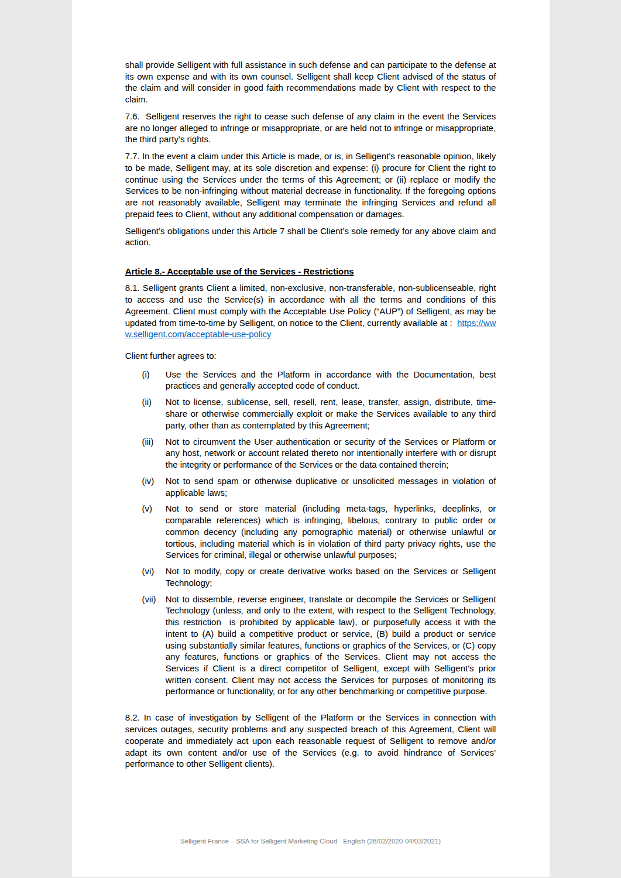shall provide Selligent with full assistance in such defense and can participate to the defense at its own expense and with its own counsel. Selligent shall keep Client advised of the status of the claim and will consider in good faith recommendations made by Client with respect to the claim.
7.6. Selligent reserves the right to cease such defense of any claim in the event the Services are no longer alleged to infringe or misappropriate, or are held not to infringe or misappropriate, the third party’s rights.
7.7. In the event a claim under this Article is made, or is, in Selligent’s reasonable opinion, likely to be made, Selligent may, at its sole discretion and expense: (i) procure for Client the right to continue using the Services under the terms of this Agreement; or (ii) replace or modify the Services to be non-infringing without material decrease in functionality. If the foregoing options are not reasonably available, Selligent may terminate the infringing Services and refund all prepaid fees to Client, without any additional compensation or damages.
Selligent’s obligations under this Article 7 shall be Client’s sole remedy for any above claim and action.
Article 8.- Acceptable use of the Services - Restrictions
8.1. Selligent grants Client a limited, non-exclusive, non-transferable, non-sublicenseable, right to access and use the Service(s) in accordance with all the terms and conditions of this Agreement. Client must comply with the Acceptable Use Policy (“AUP”) of Selligent, as may be updated from time-to-time by Selligent, on notice to the Client, currently available at : https://www.selligent.com/acceptable-use-policy
Client further agrees to:
(i) Use the Services and the Platform in accordance with the Documentation, best practices and generally accepted code of conduct.
(ii) Not to license, sublicense, sell, resell, rent, lease, transfer, assign, distribute, time-share or otherwise commercially exploit or make the Services available to any third party, other than as contemplated by this Agreement;
(iii) Not to circumvent the User authentication or security of the Services or Platform or any host, network or account related thereto nor intentionally interfere with or disrupt the integrity or performance of the Services or the data contained therein;
(iv) Not to send spam or otherwise duplicative or unsolicited messages in violation of applicable laws;
(v) Not to send or store material (including meta-tags, hyperlinks, deeplinks, or comparable references) which is infringing, libelous, contrary to public order or common decency (including any pornographic material) or otherwise unlawful or tortious, including material which is in violation of third party privacy rights, use the Services for criminal, illegal or otherwise unlawful purposes;
(vi) Not to modify, copy or create derivative works based on the Services or Selligent Technology;
(vii) Not to dissemble, reverse engineer, translate or decompile the Services or Selligent Technology (unless, and only to the extent, with respect to the Selligent Technology, this restriction is prohibited by applicable law), or purposefully access it with the intent to (A) build a competitive product or service, (B) build a product or service using substantially similar features, functions or graphics of the Services, or (C) copy any features, functions or graphics of the Services. Client may not access the Services if Client is a direct competitor of Selligent, except with Selligent’s prior written consent. Client may not access the Services for purposes of monitoring its performance or functionality, or for any other benchmarking or competitive purpose.
8.2. In case of investigation by Selligent of the Platform or the Services in connection with services outages, security problems and any suspected breach of this Agreement, Client will cooperate and immediately act upon each reasonable request of Selligent to remove and/or adapt its own content and/or use of the Services (e.g. to avoid hindrance of Services’ performance to other Selligent clients).
Selligent France – SSA for Selligent Marketing Cloud - English (28/02/2020-04/03/2021)